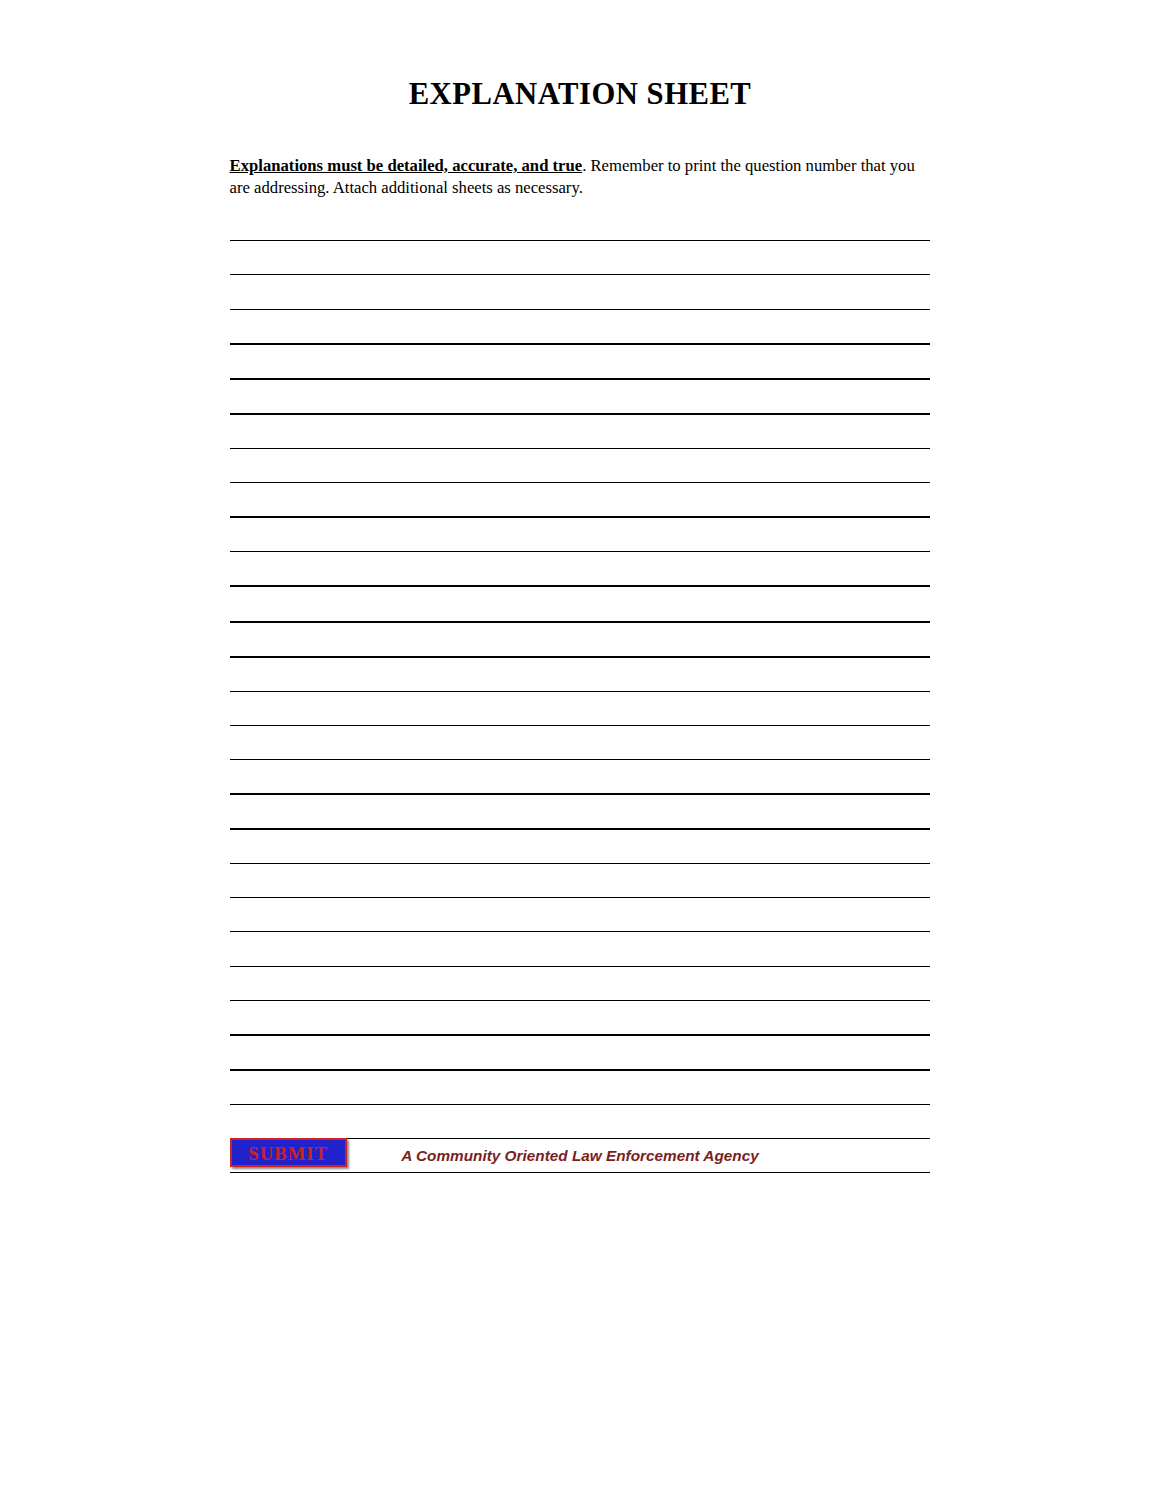EXPLANATION SHEET
Explanations must be detailed, accurate, and true. Remember to print the question number that you are addressing. Attach additional sheets as necessary.
SUBMIT
A Community Oriented Law Enforcement Agency